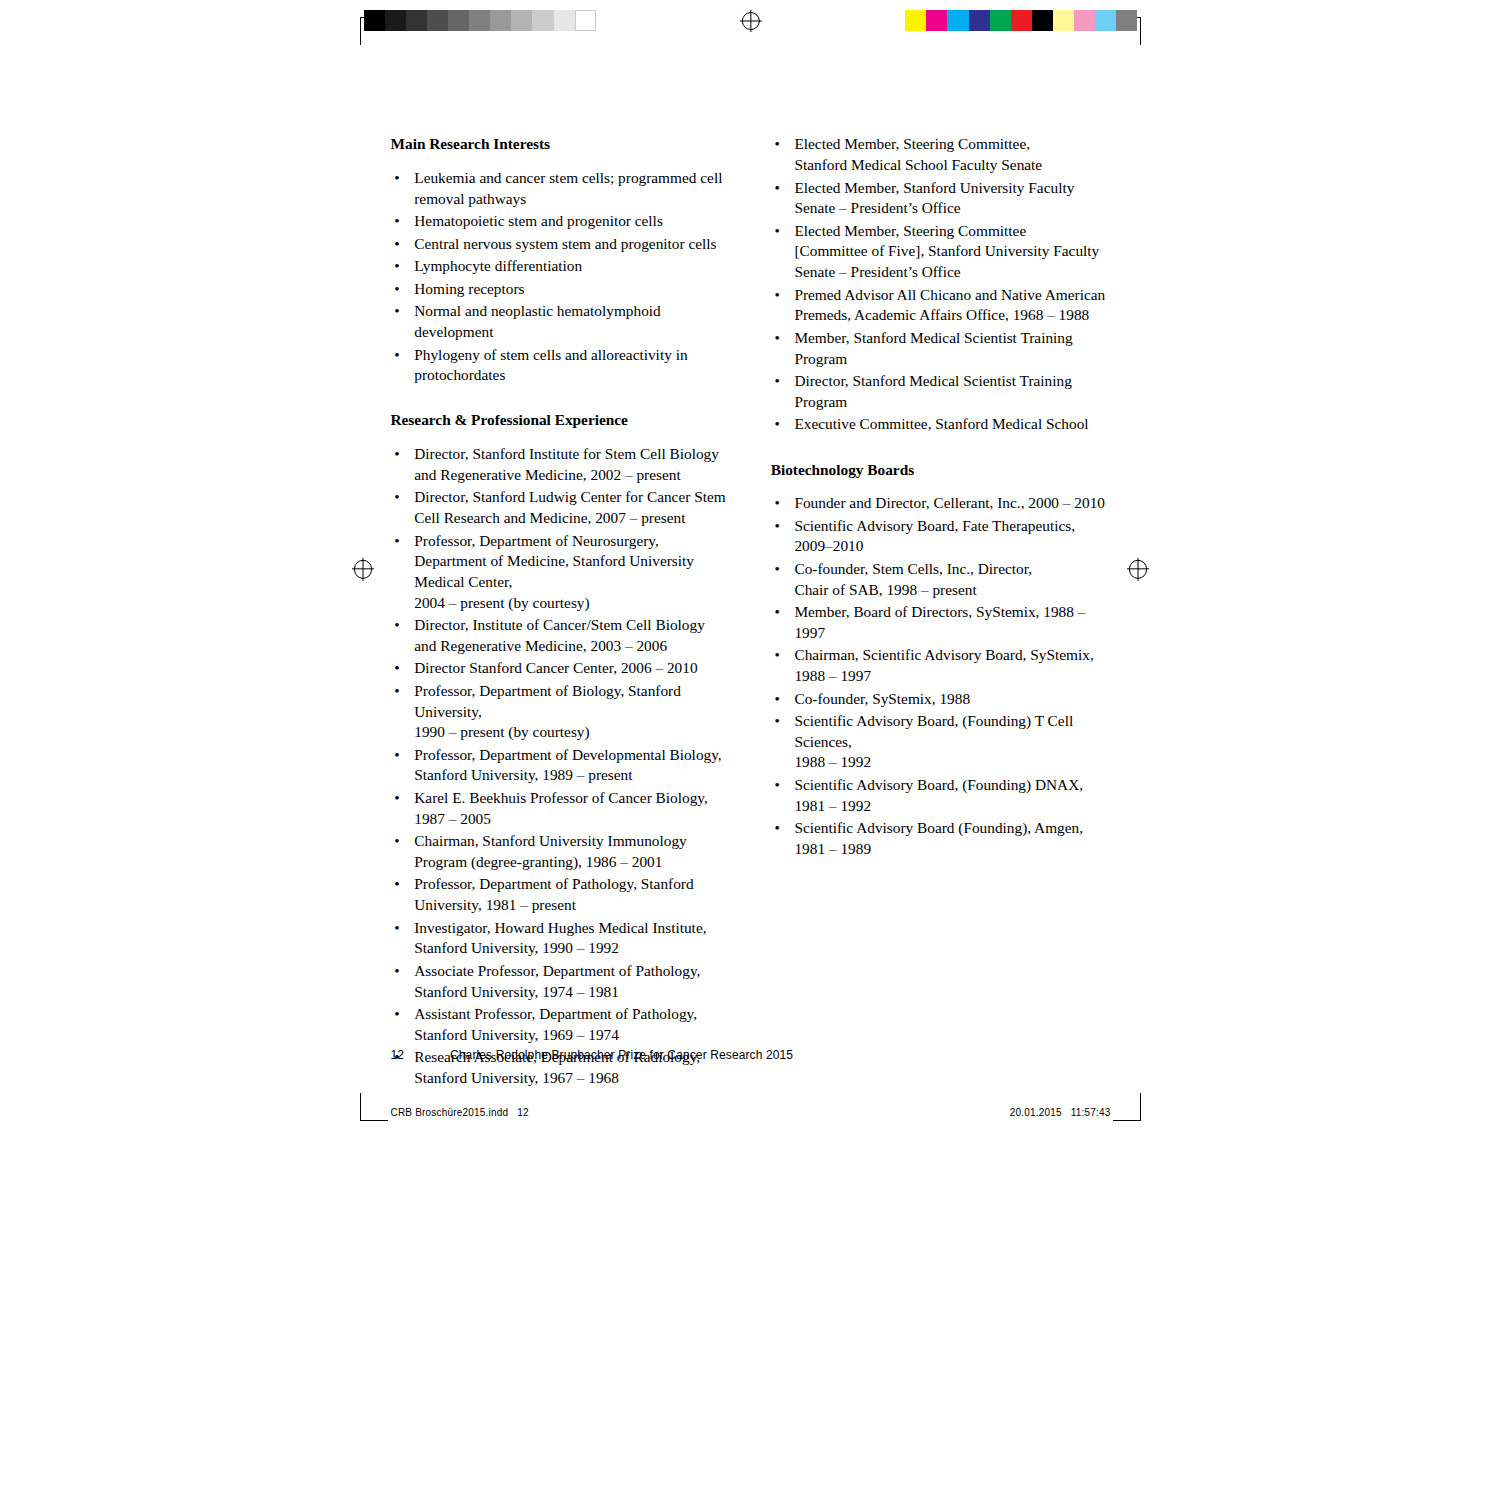Main Research Interests
Leukemia and cancer stem cells; programmed cell removal pathways
Hematopoietic stem and progenitor cells
Central nervous system stem and progenitor cells
Lymphocyte differentiation
Homing receptors
Normal and neoplastic hematolymphoid development
Phylogeny of stem cells and alloreactivity in protochordates
Research & Professional Experience
Director, Stanford Institute for Stem Cell Biology and Regenerative Medicine, 2002 – present
Director, Stanford Ludwig Center for Cancer Stem Cell Research and Medicine, 2007 – present
Professor, Department of Neurosurgery, Department of Medicine, Stanford University Medical Center,2004 – present (by courtesy)
Director, Institute of Cancer/Stem Cell Biology and Regenerative Medicine, 2003 – 2006
Director Stanford Cancer Center, 2006 – 2010
Professor, Department of Biology, Stanford University,1990 – present (by courtesy)
Professor, Department of Developmental Biology, Stanford University, 1989 – present
Karel E. Beekhuis Professor of Cancer Biology,1987 – 2005
Chairman, Stanford University Immunology Program (degree-granting), 1986 – 2001
Professor, Department of Pathology, Stanford University, 1981 – present
Investigator, Howard Hughes Medical Institute,Stanford University, 1990 – 1992
Associate Professor, Department of Pathology,Stanford University, 1974 – 1981
Assistant Professor, Department of Pathology,Stanford University, 1969 – 1974
Research Associate, Department of Radiology,Stanford University, 1967 – 1968
Elected Member, Steering Committee,Stanford Medical School Faculty Senate
Elected Member, Stanford University Faculty Senate – President’s Office
Elected Member, Steering Committee[Committee of Five], Stanford University Faculty Senate – President’s Office
Premed Advisor All Chicano and Native American Premeds, Academic Affairs Office, 1968 – 1988
Member, Stanford Medical Scientist Training Program
Director, Stanford Medical Scientist Training Program
Executive Committee, Stanford Medical School
Biotechnology Boards
Founder and Director, Cellerant, Inc., 2000 – 2010
Scientific Advisory Board, Fate Therapeutics, 2009–2010
Co-founder, Stem Cells, Inc., Director,Chair of SAB, 1998 – present
Member, Board of Directors, SyStemix, 1988 – 1997
Chairman, Scientific Advisory Board, SyStemix,1988 – 1997
Co-founder, SyStemix, 1988
Scientific Advisory Board, (Founding) T Cell Sciences,1988 – 1992
Scientific Advisory Board, (Founding) DNAX,1981 – 1992
Scientific Advisory Board (Founding), Amgen,1981 – 1989
12 Charles Rodolphe Brupbacher Prize for Cancer Research 2015
CRB Broschüre2015.indd 12 20.01.2015 11:57:43